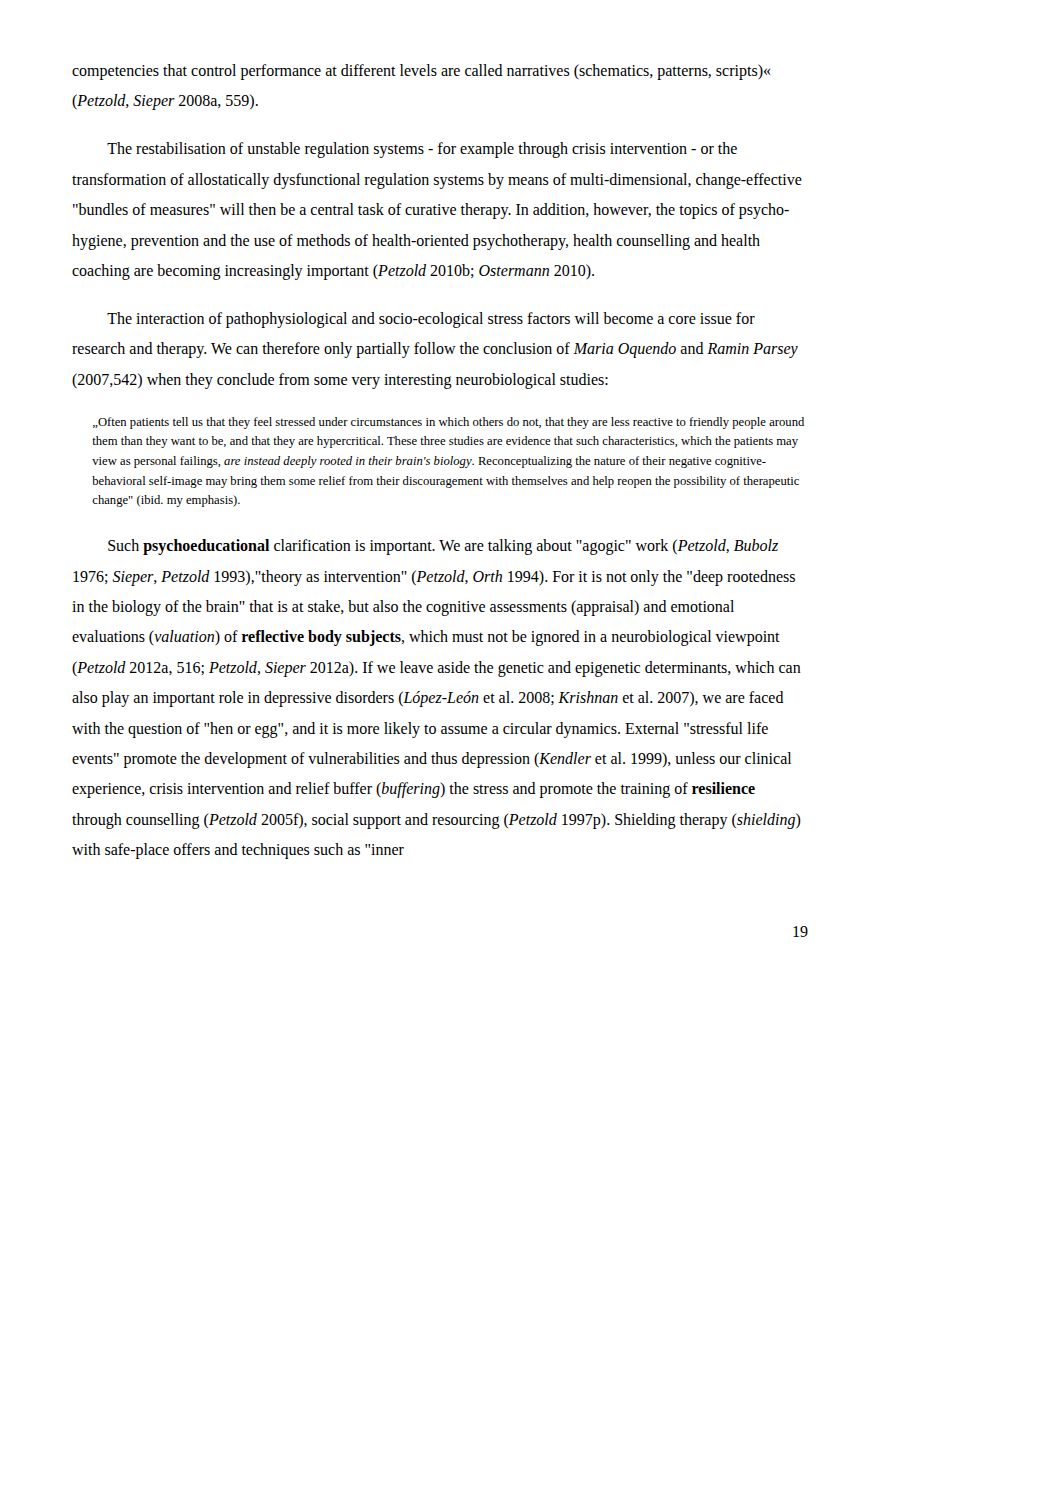competencies that control performance at different levels are called narratives (schematics, patterns, scripts)« (Petzold, Sieper 2008a, 559).
The restabilisation of unstable regulation systems - for example through crisis intervention - or the transformation of allostatically dysfunctional regulation systems by means of multi-dimensional, change-effective "bundles of measures" will then be a central task of curative therapy. In addition, however, the topics of psycho-hygiene, prevention and the use of methods of health-oriented psychotherapy, health counselling and health coaching are becoming increasingly important (Petzold 2010b; Ostermann 2010).
The interaction of pathophysiological and socio-ecological stress factors will become a core issue for research and therapy. We can therefore only partially follow the conclusion of Maria Oquendo and Ramin Parsey (2007,542) when they conclude from some very interesting neurobiological studies:
„Often patients tell us that they feel stressed under circumstances in which others do not, that they are less reactive to friendly people around them than they want to be, and that they are hypercritical. These three studies are evidence that such characteristics, which the patients may view as personal failings, are instead deeply rooted in their brain's biology. Reconceptualizing the nature of their negative cognitive-behavioral self-image may bring them some relief from their discouragement with themselves and help reopen the possibility of therapeutic change" (ibid. my emphasis).
Such psychoeducational clarification is important. We are talking about "agogic" work (Petzold, Bubolz 1976; Sieper, Petzold 1993),"theory as intervention" (Petzold, Orth 1994). For it is not only the "deep rootedness in the biology of the brain" that is at stake, but also the cognitive assessments (appraisal) and emotional evaluations (valuation) of reflective body subjects, which must not be ignored in a neurobiological viewpoint (Petzold 2012a, 516; Petzold, Sieper 2012a). If we leave aside the genetic and epigenetic determinants, which can also play an important role in depressive disorders (López-León et al. 2008; Krishnan et al. 2007), we are faced with the question of "hen or egg", and it is more likely to assume a circular dynamics. External "stressful life events" promote the development of vulnerabilities and thus depression (Kendler et al. 1999), unless our clinical experience, crisis intervention and relief buffer (buffering) the stress and promote the training of resilience through counselling (Petzold 2005f), social support and resourcing (Petzold 1997p). Shielding therapy (shielding) with safe-place offers and techniques such as "inner
19